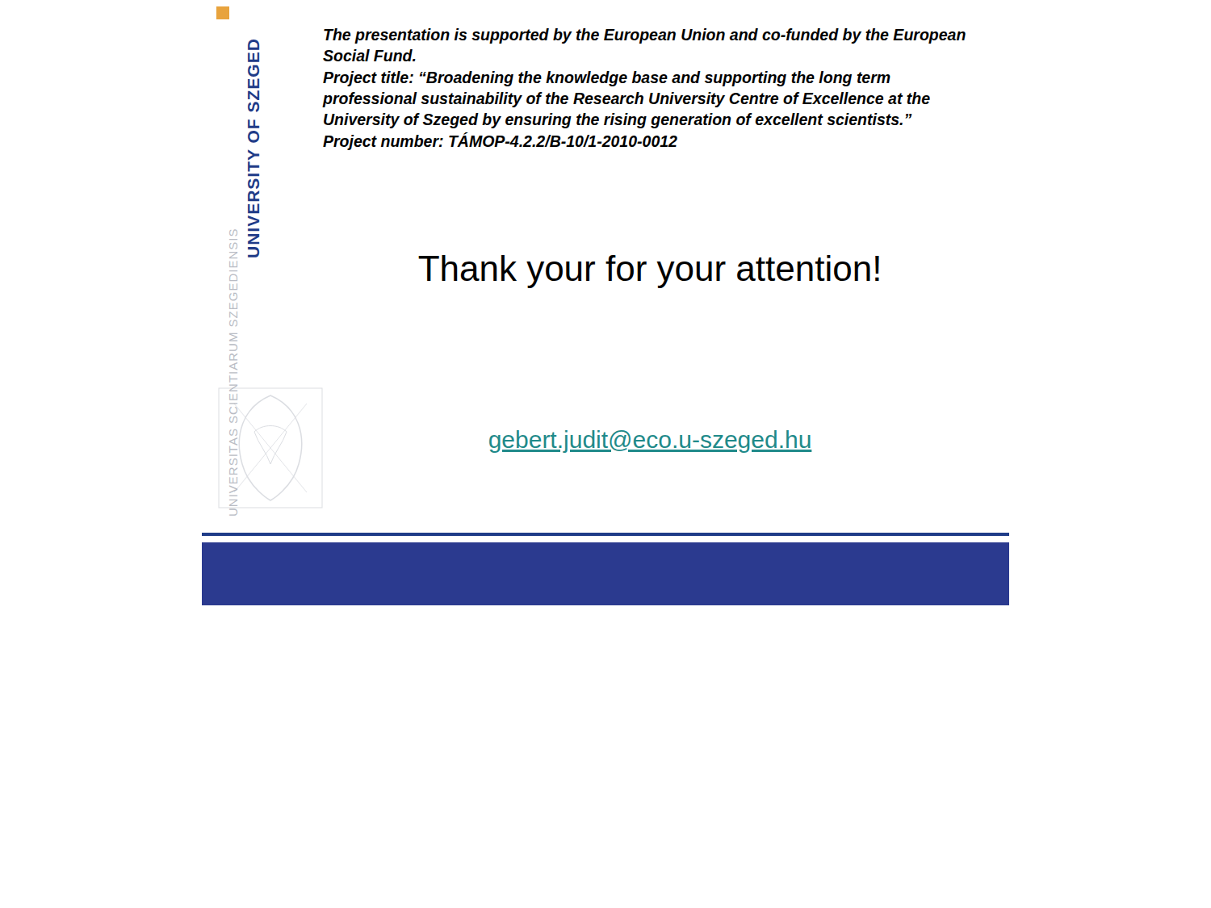UNIVERSITY OF SZEGED UNIVERSITAS SCIENTIARUM SZEGEDIENSIS
The presentation is supported by the European Union and co-funded by the European Social Fund.
Project title: “Broadening the knowledge base and supporting the long term professional sustainability of the Research University Centre of Excellence at the University of Szeged by ensuring the rising generation of excellent scientists.”
Project number: TÁMOP-4.2.2/B-10/1-2010-0012
Thank your for your attention!
gebert.judit@eco.u-szeged.hu